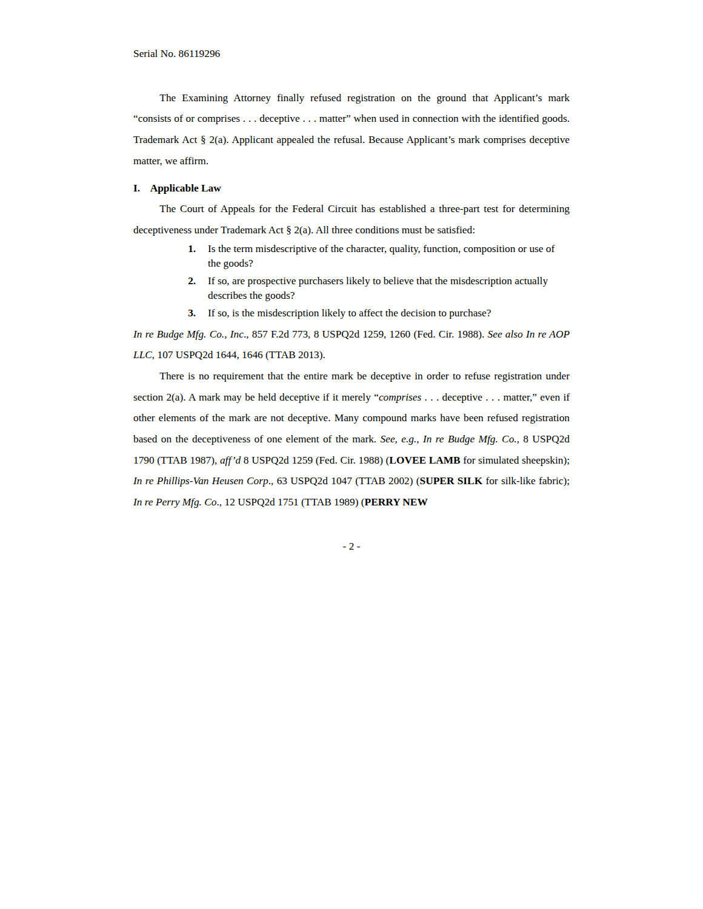Serial No. 86119296
The Examining Attorney finally refused registration on the ground that Applicant’s mark “consists of or comprises . . . deceptive . . . matter” when used in connection with the identified goods. Trademark Act § 2(a). Applicant appealed the refusal. Because Applicant’s mark comprises deceptive matter, we affirm.
I. Applicable Law
The Court of Appeals for the Federal Circuit has established a three-part test for determining deceptiveness under Trademark Act § 2(a). All three conditions must be satisfied:
1. Is the term misdescriptive of the character, quality, function, composition or use of the goods?
2. If so, are prospective purchasers likely to believe that the misdescription actually describes the goods?
3. If so, is the misdescription likely to affect the decision to purchase?
In re Budge Mfg. Co., Inc., 857 F.2d 773, 8 USPQ2d 1259, 1260 (Fed. Cir. 1988). See also In re AOP LLC, 107 USPQ2d 1644, 1646 (TTAB 2013).
There is no requirement that the entire mark be deceptive in order to refuse registration under section 2(a). A mark may be held deceptive if it merely “comprises . . . deceptive . . . matter,” even if other elements of the mark are not deceptive. Many compound marks have been refused registration based on the deceptiveness of one element of the mark. See, e.g., In re Budge Mfg. Co., 8 USPQ2d 1790 (TTAB 1987), aff’d 8 USPQ2d 1259 (Fed. Cir. 1988) (LOVEE LAMB for simulated sheepskin); In re Phillips-Van Heusen Corp., 63 USPQ2d 1047 (TTAB 2002) (SUPER SILK for silk-like fabric); In re Perry Mfg. Co., 12 USPQ2d 1751 (TTAB 1989) (PERRY NEW
- 2 -